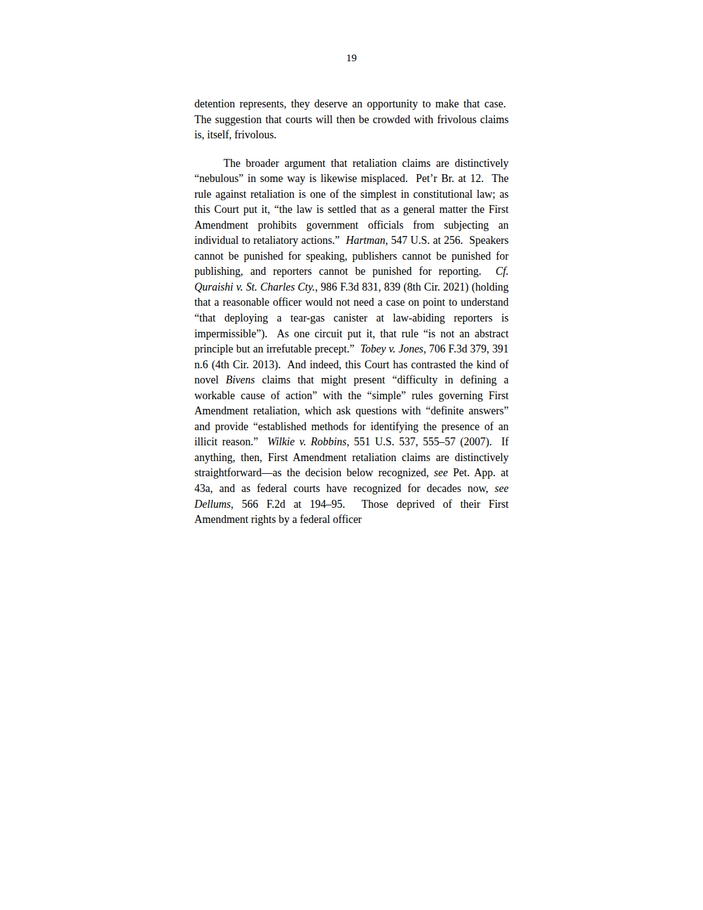19
detention represents, they deserve an opportunity to make that case. The suggestion that courts will then be crowded with frivolous claims is, itself, frivolous.
The broader argument that retaliation claims are distinctively “nebulous” in some way is likewise misplaced. Pet’r Br. at 12. The rule against retaliation is one of the simplest in constitutional law; as this Court put it, “the law is settled that as a general matter the First Amendment prohibits government officials from subjecting an individual to retaliatory actions.” Hartman, 547 U.S. at 256. Speakers cannot be punished for speaking, publishers cannot be punished for publishing, and reporters cannot be punished for reporting. Cf. Quraishi v. St. Charles Cty., 986 F.3d 831, 839 (8th Cir. 2021) (holding that a reasonable officer would not need a case on point to understand “that deploying a tear-gas canister at law-abiding reporters is impermissible”). As one circuit put it, that rule “is not an abstract principle but an irrefutable precept.” Tobey v. Jones, 706 F.3d 379, 391 n.6 (4th Cir. 2013). And indeed, this Court has contrasted the kind of novel Bivens claims that might present “difficulty in defining a workable cause of action” with the “simple” rules governing First Amendment retaliation, which ask questions with “definite answers” and provide “established methods for identifying the presence of an illicit reason.” Wilkie v. Robbins, 551 U.S. 537, 555–57 (2007). If anything, then, First Amendment retaliation claims are distinctively straightforward—as the decision below recognized, see Pet. App. at 43a, and as federal courts have recognized for decades now, see Dellums, 566 F.2d at 194–95. Those deprived of their First Amendment rights by a federal officer